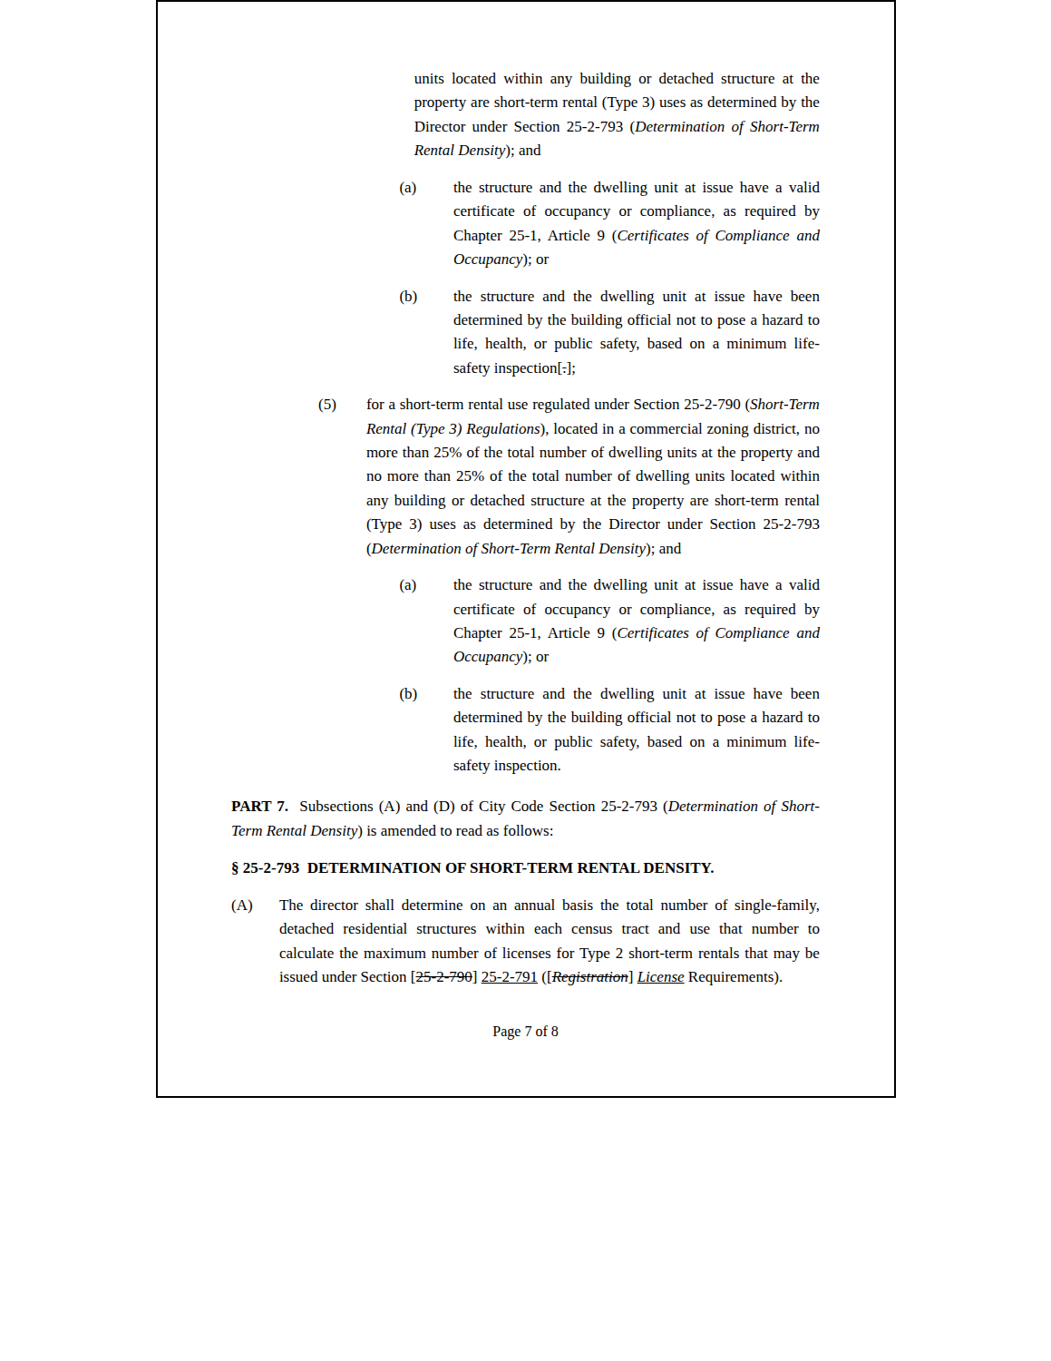units located within any building or detached structure at the property are short-term rental (Type 3) uses as determined by the Director under Section 25-2-793 (Determination of Short-Term Rental Density); and
(a) the structure and the dwelling unit at issue have a valid certificate of occupancy or compliance, as required by Chapter 25-1, Article 9 (Certificates of Compliance and Occupancy); or
(b) the structure and the dwelling unit at issue have been determined by the building official not to pose a hazard to life, health, or public safety, based on a minimum life-safety inspection[.];
(5) for a short-term rental use regulated under Section 25-2-790 (Short-Term Rental (Type 3) Regulations), located in a commercial zoning district, no more than 25% of the total number of dwelling units at the property and no more than 25% of the total number of dwelling units located within any building or detached structure at the property are short-term rental (Type 3) uses as determined by the Director under Section 25-2-793 (Determination of Short-Term Rental Density); and
(a) the structure and the dwelling unit at issue have a valid certificate of occupancy or compliance, as required by Chapter 25-1, Article 9 (Certificates of Compliance and Occupancy); or
(b) the structure and the dwelling unit at issue have been determined by the building official not to pose a hazard to life, health, or public safety, based on a minimum life-safety inspection.
PART 7. Subsections (A) and (D) of City Code Section 25-2-793 (Determination of Short-Term Rental Density) is amended to read as follows:
§ 25-2-793 DETERMINATION OF SHORT-TERM RENTAL DENSITY.
(A) The director shall determine on an annual basis the total number of single-family, detached residential structures within each census tract and use that number to calculate the maximum number of licenses for Type 2 short-term rentals that may be issued under Section [25-2-790] 25-2-791 ([Registration] License Requirements).
Page 7 of 8